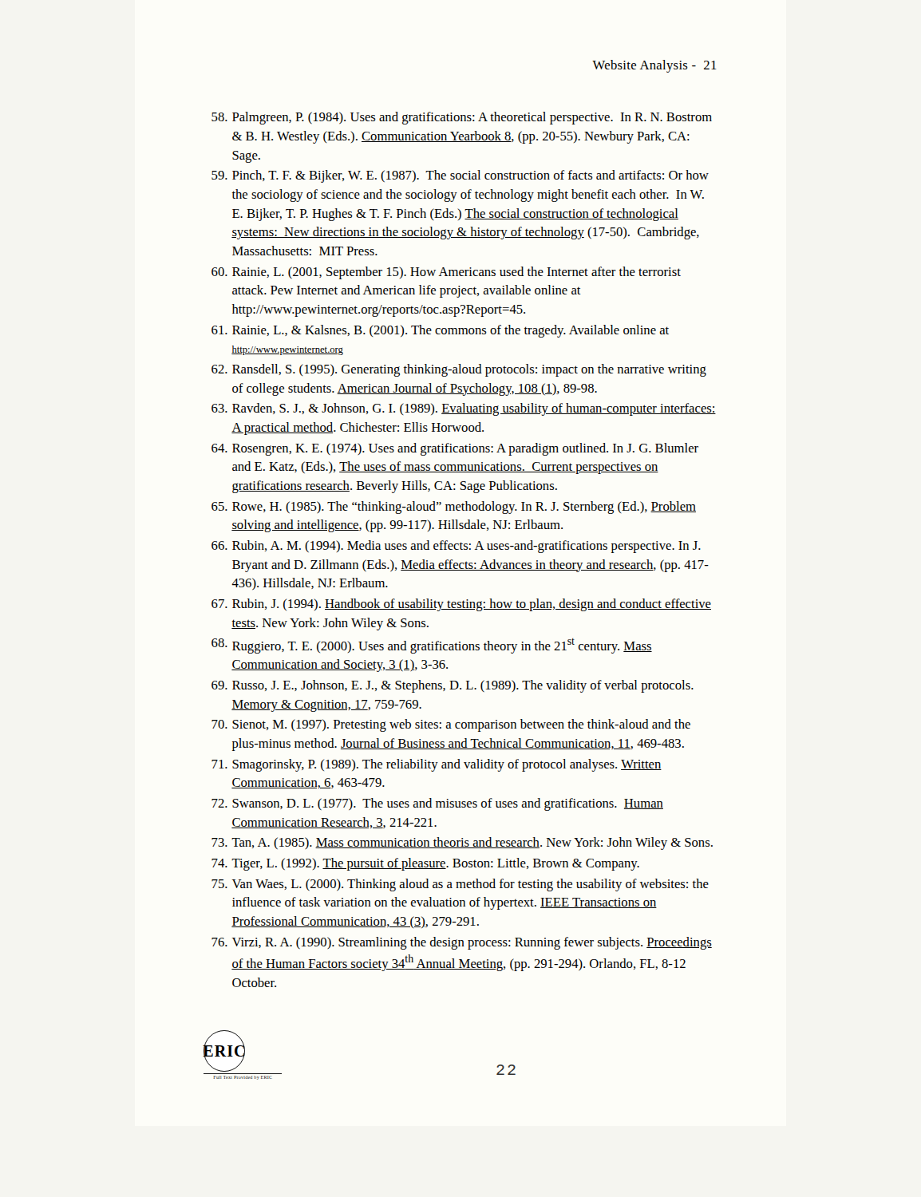Website Analysis - 21
58. Palmgreen, P. (1984). Uses and gratifications: A theoretical perspective. In R. N. Bostrom & B. H. Westley (Eds.). Communication Yearbook 8, (pp. 20-55). Newbury Park, CA: Sage.
59. Pinch, T. F. & Bijker, W. E. (1987). The social construction of facts and artifacts: Or how the sociology of science and the sociology of technology might benefit each other. In W. E. Bijker, T. P. Hughes & T. F. Pinch (Eds.) The social construction of technological systems: New directions in the sociology & history of technology (17-50). Cambridge, Massachusetts: MIT Press.
60. Rainie, L. (2001, September 15). How Americans used the Internet after the terrorist attack. Pew Internet and American life project, available online at http://www.pewinternet.org/reports/toc.asp?Report=45.
61. Rainie, L., & Kalsnes, B. (2001). The commons of the tragedy. Available online at http://www.pewinternet.org
62. Ransdell, S. (1995). Generating thinking-aloud protocols: impact on the narrative writing of college students. American Journal of Psychology, 108 (1), 89-98.
63. Ravden, S. J., & Johnson, G. I. (1989). Evaluating usability of human-computer interfaces: A practical method. Chichester: Ellis Horwood.
64. Rosengren, K. E. (1974). Uses and gratifications: A paradigm outlined. In J. G. Blumler and E. Katz, (Eds.), The uses of mass communications. Current perspectives on gratifications research. Beverly Hills, CA: Sage Publications.
65. Rowe, H. (1985). The “thinking-aloud” methodology. In R. J. Sternberg (Ed.), Problem solving and intelligence, (pp. 99-117). Hillsdale, NJ: Erlbaum.
66. Rubin, A. M. (1994). Media uses and effects: A uses-and-gratifications perspective. In J. Bryant and D. Zillmann (Eds.), Media effects: Advances in theory and research, (pp. 417-436). Hillsdale, NJ: Erlbaum.
67. Rubin, J. (1994). Handbook of usability testing: how to plan, design and conduct effective tests. New York: John Wiley & Sons.
68. Ruggiero, T. E. (2000). Uses and gratifications theory in the 21st century. Mass Communication and Society, 3 (1), 3-36.
69. Russo, J. E., Johnson, E. J., & Stephens, D. L. (1989). The validity of verbal protocols. Memory & Cognition, 17, 759-769.
70. Sienot, M. (1997). Pretesting web sites: a comparison between the think-aloud and the plus-minus method. Journal of Business and Technical Communication, 11, 469-483.
71. Smagorinsky, P. (1989). The reliability and validity of protocol analyses. Written Communication, 6, 463-479.
72. Swanson, D. L. (1977). The uses and misuses of uses and gratifications. Human Communication Research, 3, 214-221.
73. Tan, A. (1985). Mass communication theoris and research. New York: John Wiley & Sons.
74. Tiger, L. (1992). The pursuit of pleasure. Boston: Little, Brown & Company.
75. Van Waes, L. (2000). Thinking aloud as a method for testing the usability of websites: the influence of task variation on the evaluation of hypertext. IEEE Transactions on Professional Communication, 43 (3), 279-291.
76. Virzi, R. A. (1990). Streamlining the design process: Running fewer subjects. Proceedings of the Human Factors society 34th Annual Meeting, (pp. 291-294). Orlando, FL, 8-12 October.
ERIC
Full Text Provided by ERIC
22